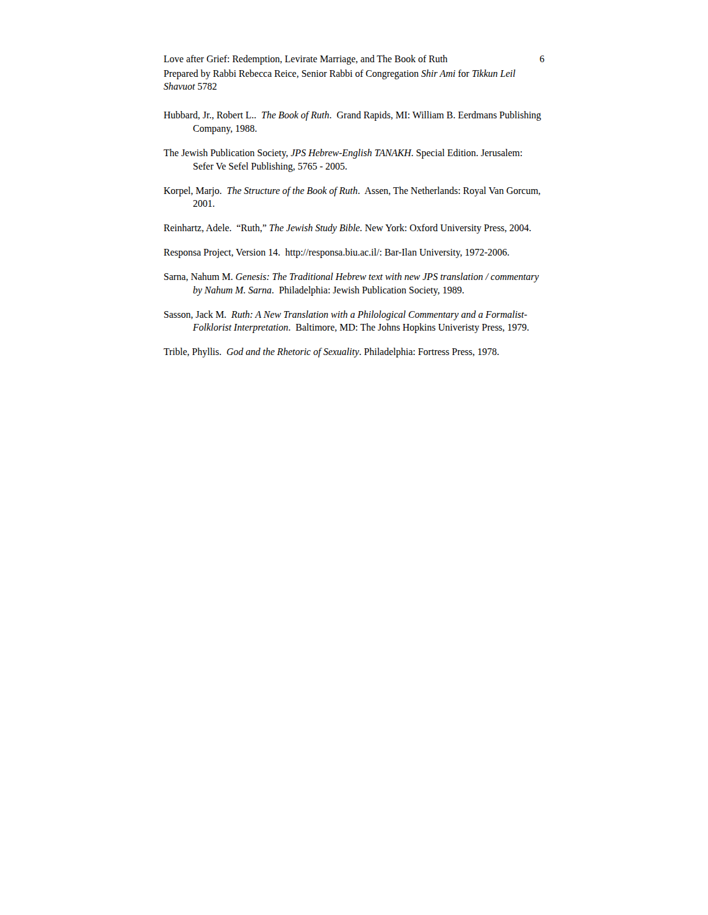Love after Grief: Redemption, Levirate Marriage, and The Book of Ruth 6
Prepared by Rabbi Rebecca Reice, Senior Rabbi of Congregation Shir Ami for Tikkun Leil Shavuot 5782
Hubbard, Jr., Robert L.. The Book of Ruth. Grand Rapids, MI: William B. Eerdmans Publishing Company, 1988.
The Jewish Publication Society, JPS Hebrew-English TANAKH. Special Edition. Jerusalem: Sefer Ve Sefel Publishing, 5765 - 2005.
Korpel, Marjo. The Structure of the Book of Ruth. Assen, The Netherlands: Royal Van Gorcum, 2001.
Reinhartz, Adele. “Ruth,” The Jewish Study Bible. New York: Oxford University Press, 2004.
Responsa Project, Version 14. http://responsa.biu.ac.il/: Bar-Ilan University, 1972-2006.
Sarna, Nahum M. Genesis: The Traditional Hebrew text with new JPS translation / commentary by Nahum M. Sarna. Philadelphia: Jewish Publication Society, 1989.
Sasson, Jack M. Ruth: A New Translation with a Philological Commentary and a Formalist-Folklorist Interpretation. Baltimore, MD: The Johns Hopkins Univeristy Press, 1979.
Trible, Phyllis. God and the Rhetoric of Sexuality. Philadelphia: Fortress Press, 1978.